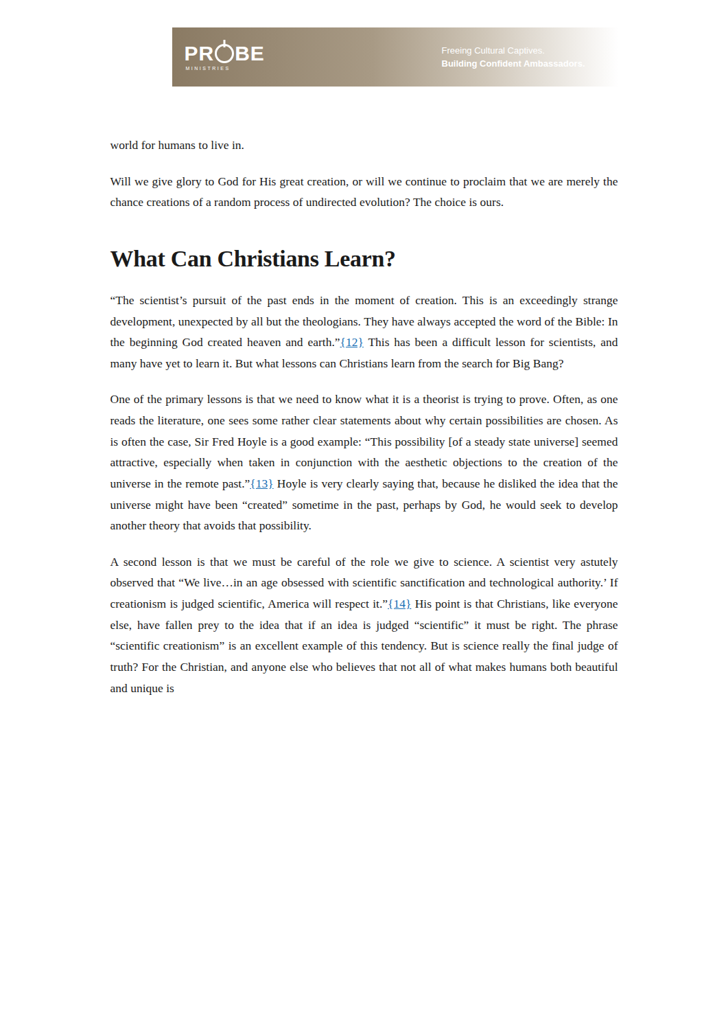PR BE
MINISTRIES
Freeing Cultural Captives.
Building Confident Ambassadors.
world for humans to live in.
Will we give glory to God for His great creation, or will we continue to proclaim that we are merely the chance creations of a random process of undirected evolution? The choice is ours.
What Can Christians Learn?
“The scientist’s pursuit of the past ends in the moment of creation. This is an exceedingly strange development, unexpected by all but the theologians. They have always accepted the word of the Bible: In the beginning God created heaven and earth.”{12} This has been a difficult lesson for scientists, and many have yet to learn it. But what lessons can Christians learn from the search for Big Bang?
One of the primary lessons is that we need to know what it is a theorist is trying to prove. Often, as one reads the literature, one sees some rather clear statements about why certain possibilities are chosen. As is often the case, Sir Fred Hoyle is a good example: “This possibility [of a steady state universe] seemed attractive, especially when taken in conjunction with the aesthetic objections to the creation of the universe in the remote past.”{13} Hoyle is very clearly saying that, because he disliked the idea that the universe might have been “created” sometime in the past, perhaps by God, he would seek to develop another theory that avoids that possibility.
A second lesson is that we must be careful of the role we give to science. A scientist very astutely observed that “We live…in an age obsessed with scientific sanctification and technological authority.’ If creationism is judged scientific, America will respect it.”{14} His point is that Christians, like everyone else, have fallen prey to the idea that if an idea is judged “scientific” it must be right. The phrase “scientific creationism” is an excellent example of this tendency. But is science really the final judge of truth? For the Christian, and anyone else who believes that not all of what makes humans both beautiful and unique is